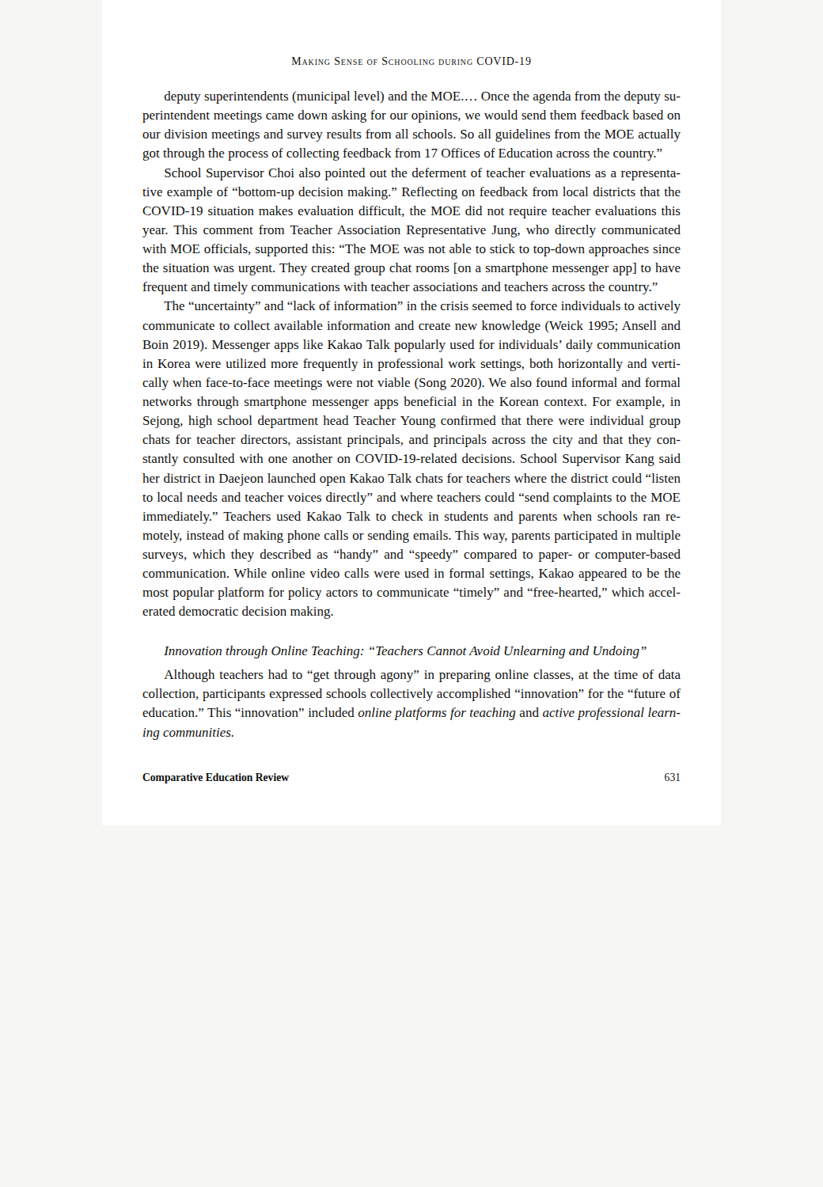Making Sense of Schooling during COVID-19
deputy superintendents (municipal level) and the MOE.… Once the agenda from the deputy superintendent meetings came down asking for our opinions, we would send them feedback based on our division meetings and survey results from all schools. So all guidelines from the MOE actually got through the process of collecting feedback from 17 Offices of Education across the country.”
School Supervisor Choi also pointed out the deferment of teacher evaluations as a representative example of “bottom-up decision making.” Reflecting on feedback from local districts that the COVID-19 situation makes evaluation difficult, the MOE did not require teacher evaluations this year. This comment from Teacher Association Representative Jung, who directly communicated with MOE officials, supported this: “The MOE was not able to stick to top-down approaches since the situation was urgent. They created group chat rooms [on a smartphone messenger app] to have frequent and timely communications with teacher associations and teachers across the country.”
The “uncertainty” and “lack of information” in the crisis seemed to force individuals to actively communicate to collect available information and create new knowledge (Weick 1995; Ansell and Boin 2019). Messenger apps like Kakao Talk popularly used for individuals’ daily communication in Korea were utilized more frequently in professional work settings, both horizontally and vertically when face-to-face meetings were not viable (Song 2020). We also found informal and formal networks through smartphone messenger apps beneficial in the Korean context. For example, in Sejong, high school department head Teacher Young confirmed that there were individual group chats for teacher directors, assistant principals, and principals across the city and that they constantly consulted with one another on COVID-19-related decisions. School Supervisor Kang said her district in Daejeon launched open Kakao Talk chats for teachers where the district could “listen to local needs and teacher voices directly” and where teachers could “send complaints to the MOE immediately.” Teachers used Kakao Talk to check in students and parents when schools ran remotely, instead of making phone calls or sending emails. This way, parents participated in multiple surveys, which they described as “handy” and “speedy” compared to paper- or computer-based communication. While online video calls were used in formal settings, Kakao appeared to be the most popular platform for policy actors to communicate “timely” and “free-hearted,” which accelerated democratic decision making.
Innovation through Online Teaching: “Teachers Cannot Avoid Unlearning and Undoing”
Although teachers had to “get through agony” in preparing online classes, at the time of data collection, participants expressed schools collectively accomplished “innovation” for the “future of education.” This “innovation” included online platforms for teaching and active professional learning communities.
Comparative Education Review 631